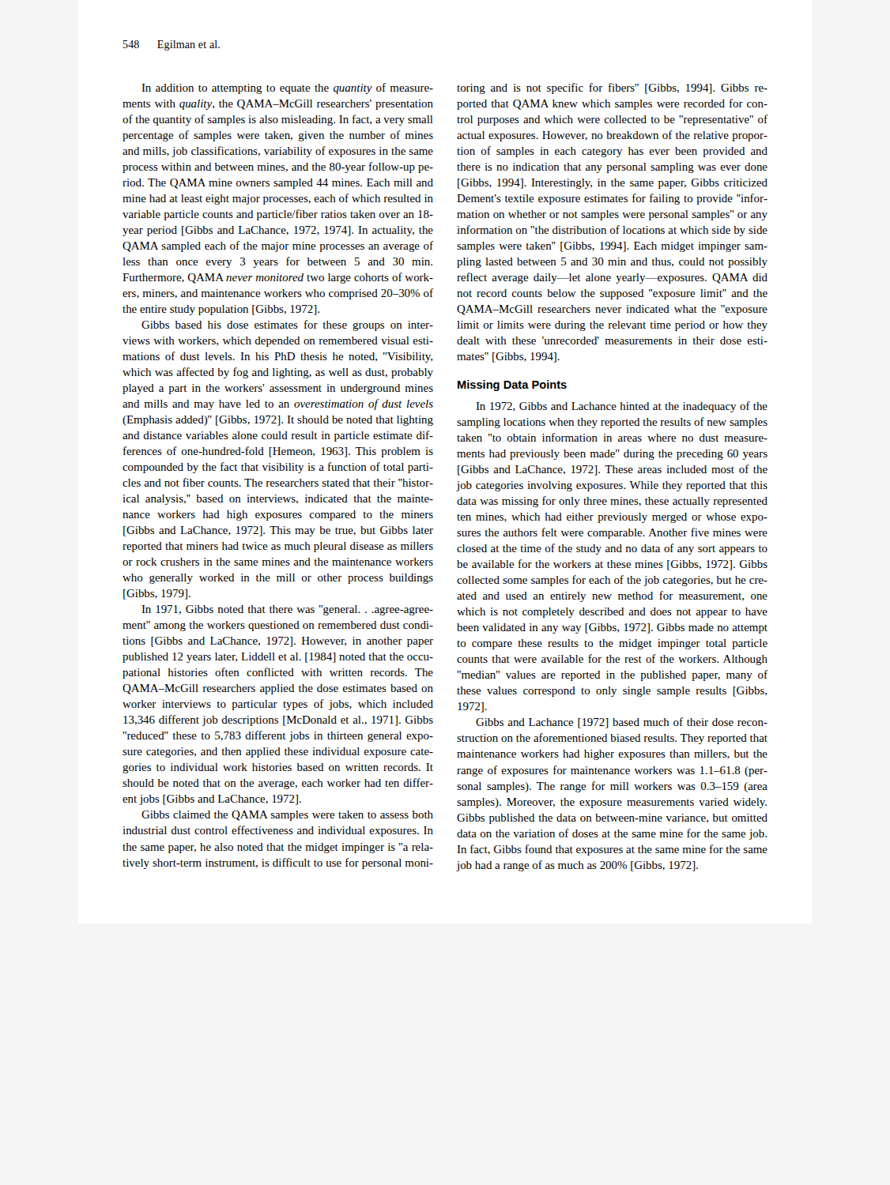548 Egilman et al.
In addition to attempting to equate the quantity of measurements with quality, the QAMA–McGill researchers' presentation of the quantity of samples is also misleading. In fact, a very small percentage of samples were taken, given the number of mines and mills, job classifications, variability of exposures in the same process within and between mines, and the 80-year follow-up period. The QAMA mine owners sampled 44 mines. Each mill and mine had at least eight major processes, each of which resulted in variable particle counts and particle/fiber ratios taken over an 18-year period [Gibbs and LaChance, 1972, 1974]. In actuality, the QAMA sampled each of the major mine processes an average of less than once every 3 years for between 5 and 30 min. Furthermore, QAMA never monitored two large cohorts of workers, miners, and maintenance workers who comprised 20–30% of the entire study population [Gibbs, 1972].
Gibbs based his dose estimates for these groups on interviews with workers, which depended on remembered visual estimations of dust levels. In his PhD thesis he noted, ''Visibility, which was affected by fog and lighting, as well as dust, probably played a part in the workers' assessment in underground mines and mills and may have led to an overestimation of dust levels (Emphasis added)'' [Gibbs, 1972]. It should be noted that lighting and distance variables alone could result in particle estimate differences of one-hundred-fold [Hemeon, 1963]. This problem is compounded by the fact that visibility is a function of total particles and not fiber counts. The researchers stated that their ''historical analysis,'' based on interviews, indicated that the maintenance workers had high exposures compared to the miners [Gibbs and LaChance, 1972]. This may be true, but Gibbs later reported that miners had twice as much pleural disease as millers or rock crushers in the same mines and the maintenance workers who generally worked in the mill or other process buildings [Gibbs, 1979].
In 1971, Gibbs noted that there was ''general. . .agree-agreement'' among the workers questioned on remembered dust conditions [Gibbs and LaChance, 1972]. However, in another paper published 12 years later, Liddell et al. [1984] noted that the occupational histories often conflicted with written records. The QAMA–McGill researchers applied the dose estimates based on worker interviews to particular types of jobs, which included 13,346 different job descriptions [McDonald et al., 1971]. Gibbs ''reduced'' these to 5,783 different jobs in thirteen general exposure categories, and then applied these individual exposure categories to individual work histories based on written records. It should be noted that on the average, each worker had ten different jobs [Gibbs and LaChance, 1972].
Gibbs claimed the QAMA samples were taken to assess both industrial dust control effectiveness and individual exposures. In the same paper, he also noted that the midget impinger is ''a relatively short-term instrument, is difficult to use for personal monitoring and is not specific for fibers'' [Gibbs, 1994]. Gibbs reported that QAMA knew which samples were recorded for control purposes and which were collected to be ''representative'' of actual exposures. However, no breakdown of the relative proportion of samples in each category has ever been provided and there is no indication that any personal sampling was ever done [Gibbs, 1994]. Interestingly, in the same paper, Gibbs criticized Dement's textile exposure estimates for failing to provide ''information on whether or not samples were personal samples'' or any information on ''the distribution of locations at which side by side samples were taken'' [Gibbs, 1994]. Each midget impinger sampling lasted between 5 and 30 min and thus, could not possibly reflect average daily—let alone yearly—exposures. QAMA did not record counts below the supposed ''exposure limit'' and the QAMA–McGill researchers never indicated what the ''exposure limit or limits were during the relevant time period or how they dealt with these 'unrecorded' measurements in their dose estimates'' [Gibbs, 1994].
Missing Data Points
In 1972, Gibbs and Lachance hinted at the inadequacy of the sampling locations when they reported the results of new samples taken ''to obtain information in areas where no dust measurements had previously been made'' during the preceding 60 years [Gibbs and LaChance, 1972]. These areas included most of the job categories involving exposures. While they reported that this data was missing for only three mines, these actually represented ten mines, which had either previously merged or whose exposures the authors felt were comparable. Another five mines were closed at the time of the study and no data of any sort appears to be available for the workers at these mines [Gibbs, 1972]. Gibbs collected some samples for each of the job categories, but he created and used an entirely new method for measurement, one which is not completely described and does not appear to have been validated in any way [Gibbs, 1972]. Gibbs made no attempt to compare these results to the midget impinger total particle counts that were available for the rest of the workers. Although ''median'' values are reported in the published paper, many of these values correspond to only single sample results [Gibbs, 1972].
Gibbs and Lachance [1972] based much of their dose reconstruction on the aforementioned biased results. They reported that maintenance workers had higher exposures than millers, but the range of exposures for maintenance workers was 1.1–61.8 (personal samples). The range for mill workers was 0.3–159 (area samples). Moreover, the exposure measurements varied widely. Gibbs published the data on between-mine variance, but omitted data on the variation of doses at the same mine for the same job. In fact, Gibbs found that exposures at the same mine for the same job had a range of as much as 200% [Gibbs, 1972].